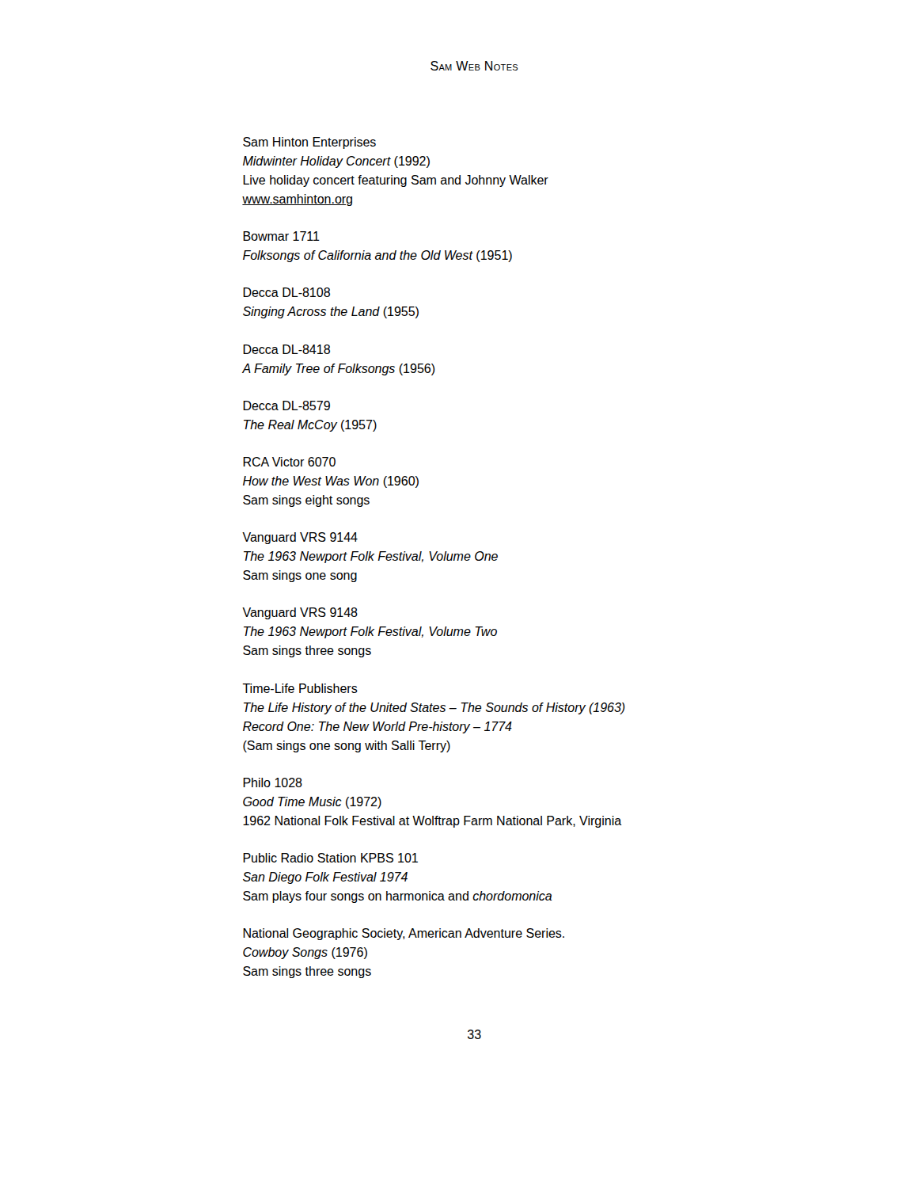Sam Web Notes
Sam Hinton Enterprises
Midwinter Holiday Concert (1992)
Live holiday concert featuring Sam and Johnny Walker
www.samhinton.org
Bowmar 1711
Folksongs of California and the Old West (1951)
Decca DL-8108
Singing Across the Land (1955)
Decca DL-8418
A Family Tree of Folksongs (1956)
Decca DL-8579
The Real McCoy (1957)
RCA Victor 6070
How the West Was Won (1960)
Sam sings eight songs
Vanguard VRS 9144
The 1963 Newport Folk Festival, Volume One
Sam sings one song
Vanguard VRS 9148
The 1963 Newport Folk Festival, Volume Two
Sam sings three songs
Time-Life Publishers
The Life History of the United States – The Sounds of History (1963)
Record One: The New World Pre-history – 1774
(Sam sings one song with Salli Terry)
Philo 1028
Good Time Music (1972)
1962 National Folk Festival at Wolftrap Farm National Park, Virginia
Public Radio Station KPBS 101
San Diego Folk Festival 1974
Sam plays four songs on harmonica and chordomonica
National Geographic Society, American Adventure Series.
Cowboy Songs (1976)
Sam sings three songs
33